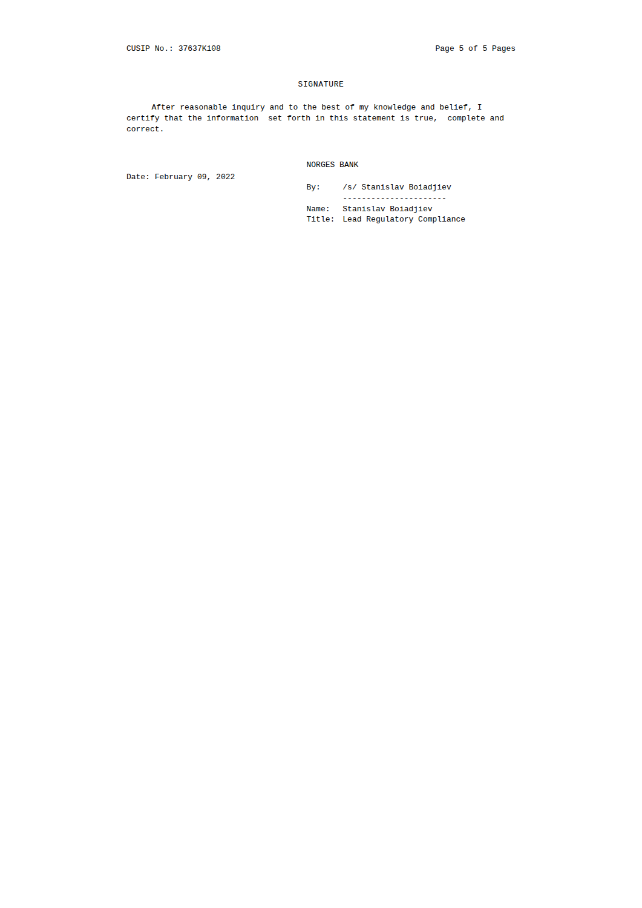CUSIP No.: 37637K108 Page 5 of 5 Pages
SIGNATURE
After reasonable inquiry and to the best of my knowledge and belief, I certify that the information set forth in this statement is true, complete and correct.
Date: February 09, 2022
NORGES BANK
| By: | /s/ Stanislav Boiadjiev |
| | ---------------------- |
| Name: | Stanislav Boiadjiev |
| Title: | Lead Regulatory Compliance |